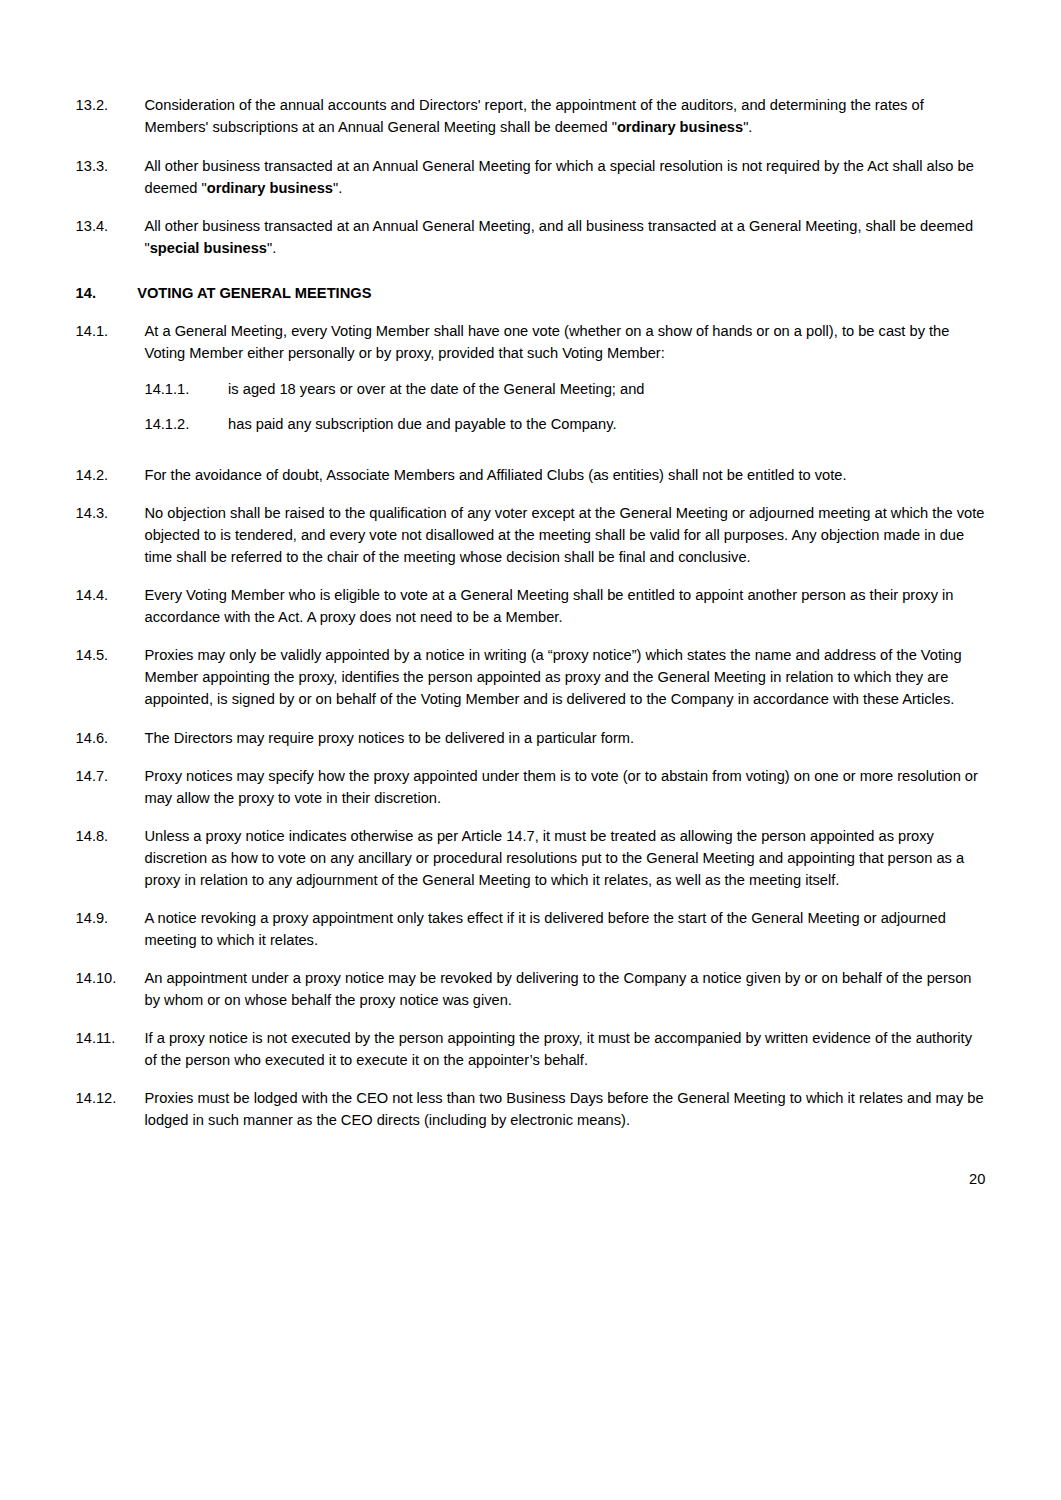13.2.
Consideration of the annual accounts and Directors' report, the appointment of the auditors, and determining the rates of Members' subscriptions at an Annual General Meeting shall be deemed "ordinary business".
13.3.
All other business transacted at an Annual General Meeting for which a special resolution is not required by the Act shall also be deemed "ordinary business".
13.4.
All other business transacted at an Annual General Meeting, and all business transacted at a General Meeting, shall be deemed "special business".
14. VOTING AT GENERAL MEETINGS
14.1.
At a General Meeting, every Voting Member shall have one vote (whether on a show of hands or on a poll), to be cast by the Voting Member either personally or by proxy, provided that such Voting Member:
14.1.1.
is aged 18 years or over at the date of the General Meeting; and
14.1.2.
has paid any subscription due and payable to the Company.
14.2.
For the avoidance of doubt, Associate Members and Affiliated Clubs (as entities) shall not be entitled to vote.
14.3.
No objection shall be raised to the qualification of any voter except at the General Meeting or adjourned meeting at which the vote objected to is tendered, and every vote not disallowed at the meeting shall be valid for all purposes. Any objection made in due time shall be referred to the chair of the meeting whose decision shall be final and conclusive.
14.4.
Every Voting Member who is eligible to vote at a General Meeting shall be entitled to appoint another person as their proxy in accordance with the Act. A proxy does not need to be a Member.
14.5.
Proxies may only be validly appointed by a notice in writing (a “proxy notice”) which states the name and address of the Voting Member appointing the proxy, identifies the person appointed as proxy and the General Meeting in relation to which they are appointed, is signed by or on behalf of the Voting Member and is delivered to the Company in accordance with these Articles.
14.6.
The Directors may require proxy notices to be delivered in a particular form.
14.7.
Proxy notices may specify how the proxy appointed under them is to vote (or to abstain from voting) on one or more resolution or may allow the proxy to vote in their discretion.
14.8.
Unless a proxy notice indicates otherwise as per Article 14.7, it must be treated as allowing the person appointed as proxy discretion as how to vote on any ancillary or procedural resolutions put to the General Meeting and appointing that person as a proxy in relation to any adjournment of the General Meeting to which it relates, as well as the meeting itself.
14.9.
A notice revoking a proxy appointment only takes effect if it is delivered before the start of the General Meeting or adjourned meeting to which it relates.
14.10.
An appointment under a proxy notice may be revoked by delivering to the Company a notice given by or on behalf of the person by whom or on whose behalf the proxy notice was given.
14.11.
If a proxy notice is not executed by the person appointing the proxy, it must be accompanied by written evidence of the authority of the person who executed it to execute it on the appointer’s behalf.
14.12.
Proxies must be lodged with the CEO not less than two Business Days before the General Meeting to which it relates and may be lodged in such manner as the CEO directs (including by electronic means).
20